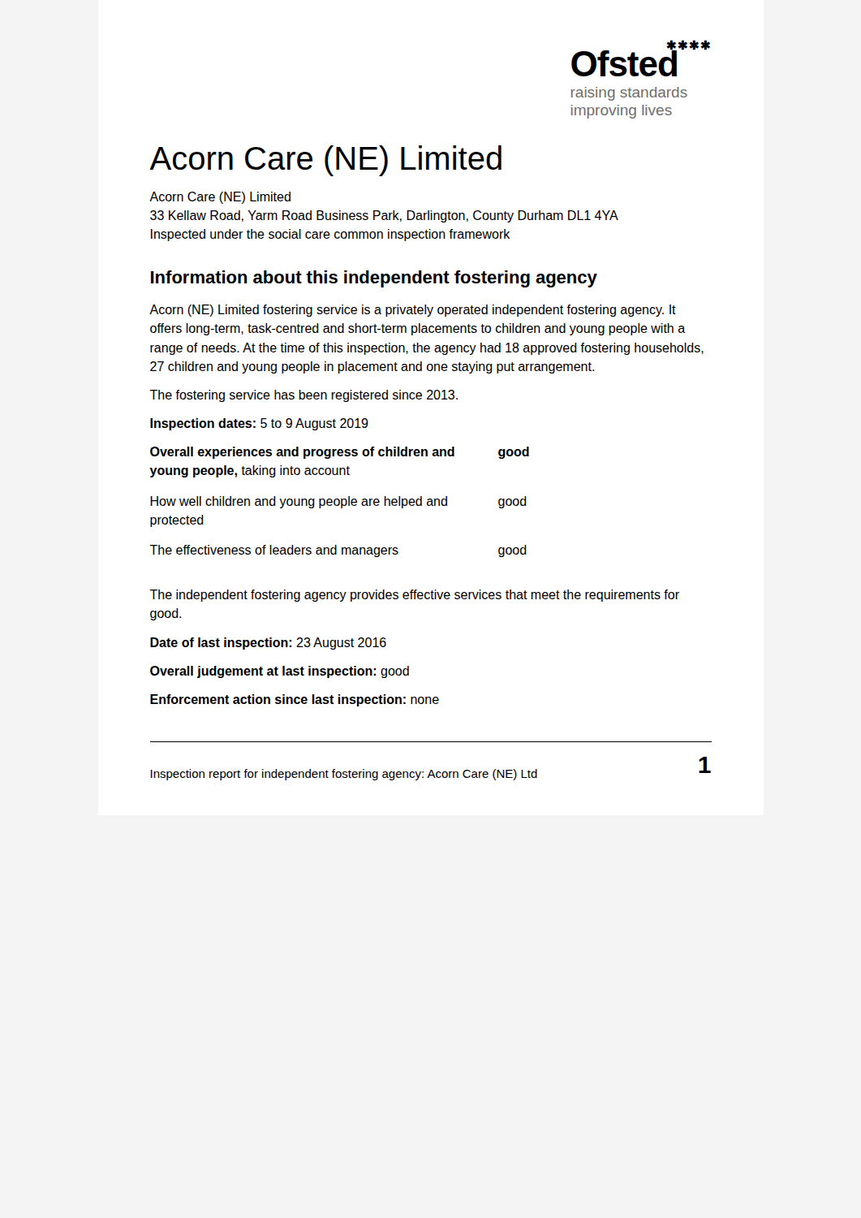✱✱✱✱
Ofsted
raising standards
improving lives
Acorn Care (NE) Limited
Acorn Care (NE) Limited 33 Kellaw Road, Yarm Road Business Park, Darlington, County Durham DL1 4YA Inspected under the social care common inspection framework
Information about this independent fostering agency
Acorn (NE) Limited fostering service is a privately operated independent fostering agency. It offers long-term, task-centred and short-term placements to children and young people with a range of needs. At the time of this inspection, the agency had 18 approved fostering households, 27 children and young people in placement and one staying put arrangement.
The fostering service has been registered since 2013.
Inspection dates: 5 to 9 August 2019
| Overall experiences and progress of children and young people, taking into account | good |
| How well children and young people are helped and protected | good |
| The effectiveness of leaders and managers | good |
The independent fostering agency provides effective services that meet the requirements for good.
Date of last inspection: 23 August 2016
Overall judgement at last inspection: good
Enforcement action since last inspection: none
Inspection report for independent fostering agency: Acorn Care (NE) Ltd
1